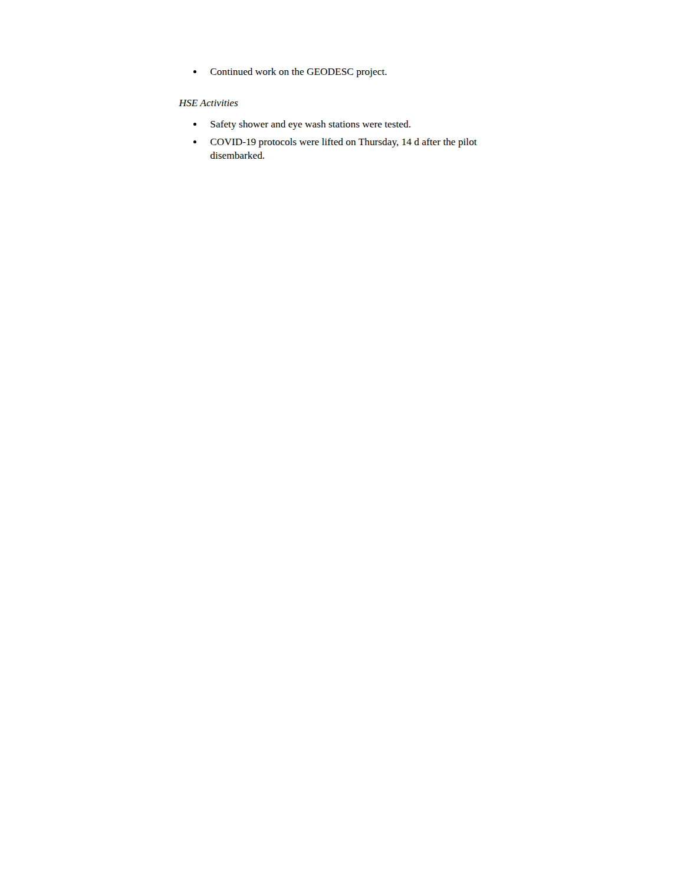Continued work on the GEODESC project.
HSE Activities
Safety shower and eye wash stations were tested.
COVID-19 protocols were lifted on Thursday, 14 d after the pilot disembarked.